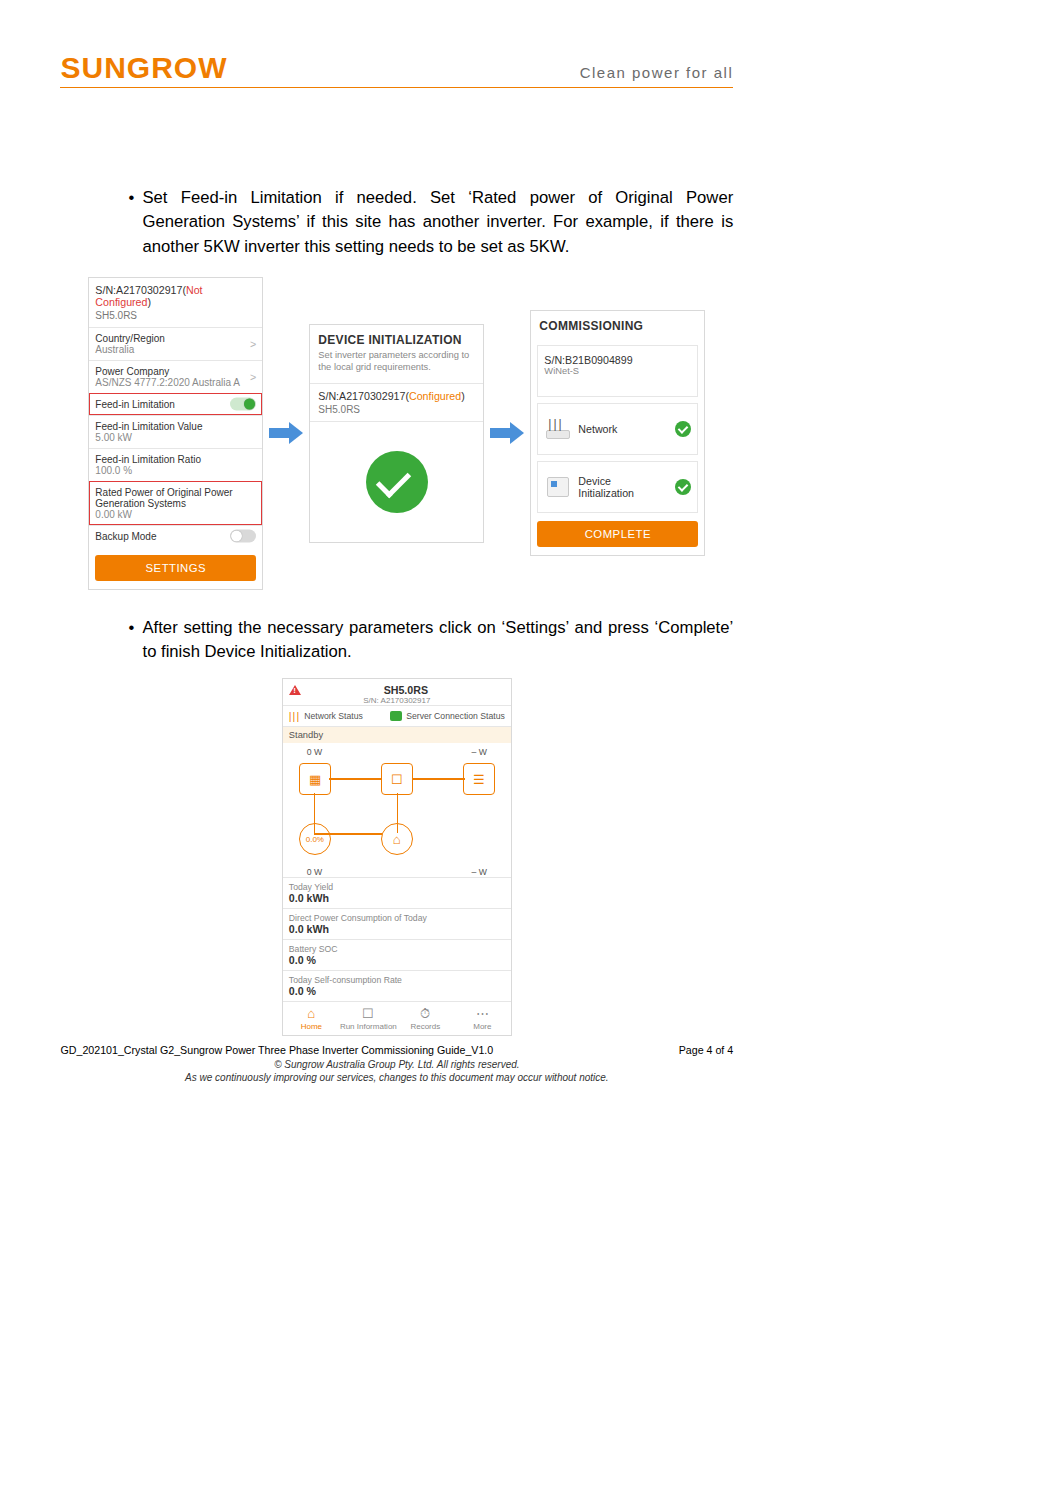SUNGROW
Clean power for all
Set Feed-in Limitation if needed. Set ‘Rated power of Original Power Generation Systems’ if this site has another inverter. For example, if there is another 5KW inverter this setting needs to be set as 5KW.
S/N:A2170302917(Not Configured)
SH5.0RS
Country/Region
Australia
>
Power Company
AS/NZS 4777.2:2020 Australia A
>
Feed-in Limitation
Feed-in Limitation Value
5.00 kW
Feed-in Limitation Ratio
100.0 %
Rated Power of Original Power Generation Systems
0.00 kW
Backup Mode
SETTINGS
DEVICE INITIALIZATION
Set inverter parameters according to the local grid requirements.
S/N:A2170302917(Configured)
SH5.0RS
COMMISSIONING
S/N:B21B0904899
WiNet-S
Network
Device
Initialization
COMPLETE
After setting the necessary parameters click on ‘Settings’ and press ‘Complete’ to finish Device Initialization.
SH5.0RS
S/N: A2170302917
|||Network Status
Server Connection Status
Standby
0 W
– W
0 W
– W
▦
☐
☰
0.0%
⌂
Today Yield
0.0 kWh
Direct Power Consumption of Today
0.0 kWh
Battery SOC
0.0 %
Today Self-consumption Rate
0.0 %
⌂Home
☐Run Information
⏱Records
⋯More
GD_202101_Crystal G2_Sungrow Power Three Phase Inverter Commissioning Guide_V1.0
Page 4 of 4
© Sungrow Australia Group Pty. Ltd. All rights reserved.
As we continuously improving our services, changes to this document may occur without notice.